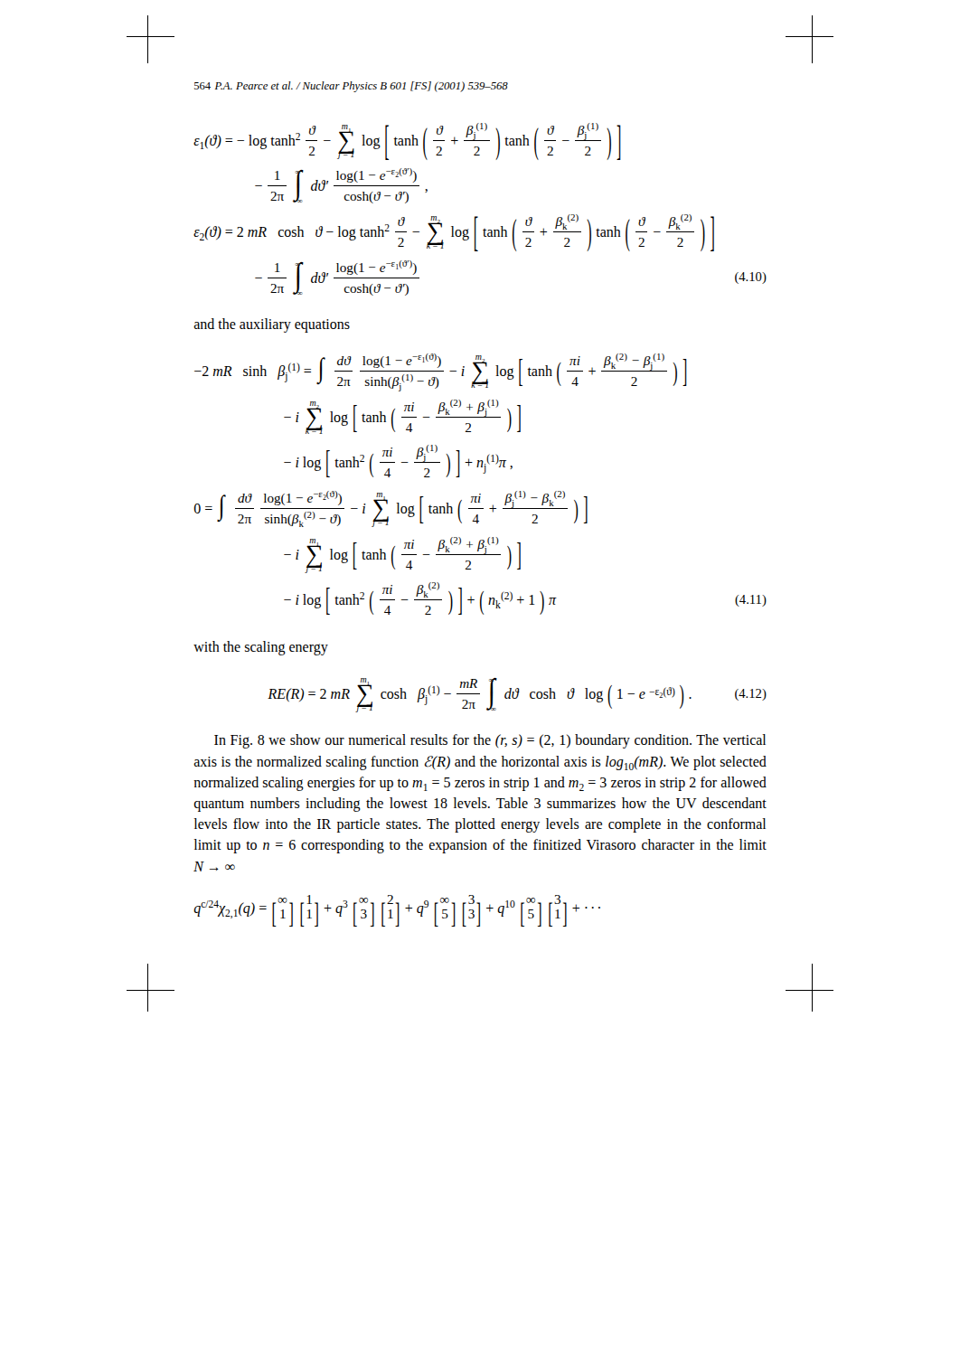564 P.A. Pearce et al. / Nuclear Physics B 601 [FS] (2001) 539–568
ε1(ϑ) = − log tanh2 ϑ 2 − m1∑j = 1 log [ tanh ( ϑ 2 + βj(1) 2 ) tanh ( ϑ 2 − βj(1) 2 ) ]
− 12π ∞∫−∞ dϑ′ log(1 − e−ε2(ϑ′)) cosh(ϑ − ϑ′),
ε2(ϑ) = 2 mR cosh ϑ − log tanh2 ϑ 2 − m2∑k = 1 log [ tanh ( ϑ 2 + βk(2) 2 ) tanh ( ϑ 2 − βk(2) 2 ) ]
− 12π ∞∫−∞ dϑ′ log(1 − e−ε1(ϑ′)) cosh(ϑ − ϑ′) (4.10)
and the auxiliary equations
−2 mR sinh βj(1) = ∫ dϑ 2π log(1 − e−ε1(ϑ)) sinh(βj(1) − ϑ) − i m2∑k = 1 log [ tanh ( πi 4 + βk(2) − βj(1) 2 ) ]
− i m2∑k = 1 log [ tanh ( πi 4 − βk(2) + βj(1) 2 ) ]
− i log [ tanh2 ( πi 4 − βj(1) 2 ) ] + nj(1)π,
0 = ∫ dϑ 2π log(1 − e−ε2(ϑ)) sinh(βk(2) − ϑ) − i m1∑j = 1 log [ tanh ( πi 4 + βj(1) − βk(2) 2 ) ]
− i m1∑j = 1 log [ tanh ( πi 4 − βk(2) + βj(1) 2 ) ]
− i log [ tanh2 ( πi 4 − βk(2) 2 ) ] + (nk(2) + 1) π (4.11)
with the scaling energy
RE(R) = 2 mR m1∑j = 1 cosh βj(1) − mR 2π ∞∫−∞ dϑ cosh ϑ log(1 − e−ε2(ϑ)). (4.12)
In Fig. 8 we show our numerical results for the (r, s) = (2, 1) boundary condition. The vertical axis is the normalized scaling function ℰ(R) and the horizontal axis is log10(mR). We plot selected normalized scaling energies for up to m1 = 5 zeros in strip 1 and m2 = 3 zeros in strip 2 for allowed quantum numbers including the lowest 18 levels. Table 3 summarizes how the UV descendant levels flow into the IR particle states. The plotted energy levels are complete in the conformal limit up to n = 6 corresponding to the expansion of the finitized Virasoro character in the limit N → ∞
qc/24χ2,1(q) = [∞
1] [1
1] + q3 [∞
3] [2
1] + q9 [∞
5] [3
3] + q10 [∞
5] [3
1] + ···